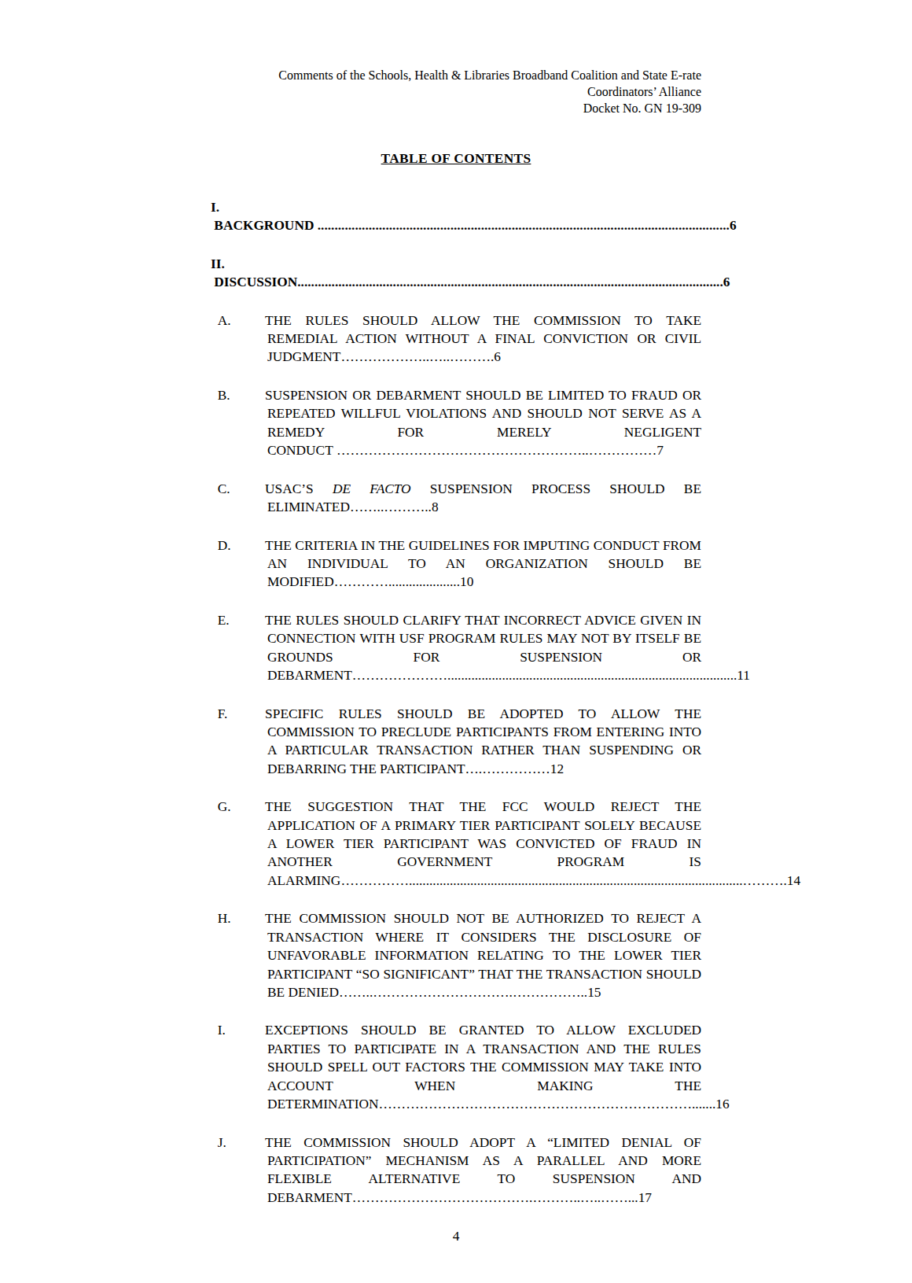Comments of the Schools, Health & Libraries Broadband Coalition and State E-rate Coordinators’ Alliance
Docket No. GN 19-309
TABLE OF CONTENTS
I. BACKGROUND .........................................................................................................................6
II. DISCUSSION.............................................................................................................................6
A. THE RULES SHOULD ALLOW THE COMMISSION TO TAKE REMEDIAL ACTION WITHOUT A FINAL CONVICTION OR CIVIL JUDGMENT………………..…..……….6
B. SUSPENSION OR DEBARMENT SHOULD BE LIMITED TO FRAUD OR REPEATED WILLFUL VIOLATIONS AND SHOULD NOT SERVE AS A REMEDY FOR MERELY NEGLIGENT CONDUCT ………………………………………………..……………7
C. USAC’S DE FACTO SUSPENSION PROCESS SHOULD BE ELIMINATED……..………..8
D. THE CRITERIA IN THE GUIDELINES FOR IMPUTING CONDUCT FROM AN INDIVIDUAL TO AN ORGANIZATION SHOULD BE MODIFIED………….....................10
E. THE RULES SHOULD CLARIFY THAT INCORRECT ADVICE GIVEN IN CONNECTION WITH USF PROGRAM RULES MAY NOT BY ITSELF BE GROUNDS FOR SUSPENSION OR DEBARMENT………………….....................................................................................11
F. SPECIFIC RULES SHOULD BE ADOPTED TO ALLOW THE COMMISSION TO PRECLUDE PARTICIPANTS FROM ENTERING INTO A PARTICULAR TRANSACTION RATHER THAN SUSPENDING OR DEBARRING THE PARTICIPANT….……………12
G. THE SUGGESTION THAT THE FCC WOULD REJECT THE APPLICATION OF A PRIMARY TIER PARTICIPANT SOLELY BECAUSE A LOWER TIER PARTICIPANT WAS CONVICTED OF FRAUD IN ANOTHER GOVERNMENT PROGRAM IS ALARMING……………..................................................................................................……….14
H. THE COMMISSION SHOULD NOT BE AUTHORIZED TO REJECT A TRANSACTION WHERE IT CONSIDERS THE DISCLOSURE OF UNFAVORABLE INFORMATION RELATING TO THE LOWER TIER PARTICIPANT “SO SIGNIFICANT” THAT THE TRANSACTION SHOULD BE DENIED……..………………………….……………..15
I. EXCEPTIONS SHOULD BE GRANTED TO ALLOW EXCLUDED PARTIES TO PARTICIPATE IN A TRANSACTION AND THE RULES SHOULD SPELL OUT FACTORS THE COMMISSION MAY TAKE INTO ACCOUNT WHEN MAKING THE DETERMINATION…………………………………………………………….......16
J. THE COMMISSION SHOULD ADOPT A “LIMITED DENIAL OF PARTICIPATION” MECHANISM AS A PARALLEL AND MORE FLEXIBLE ALTERNATIVE TO SUSPENSION AND DEBARMENT………………………………….………..…..……...17
4